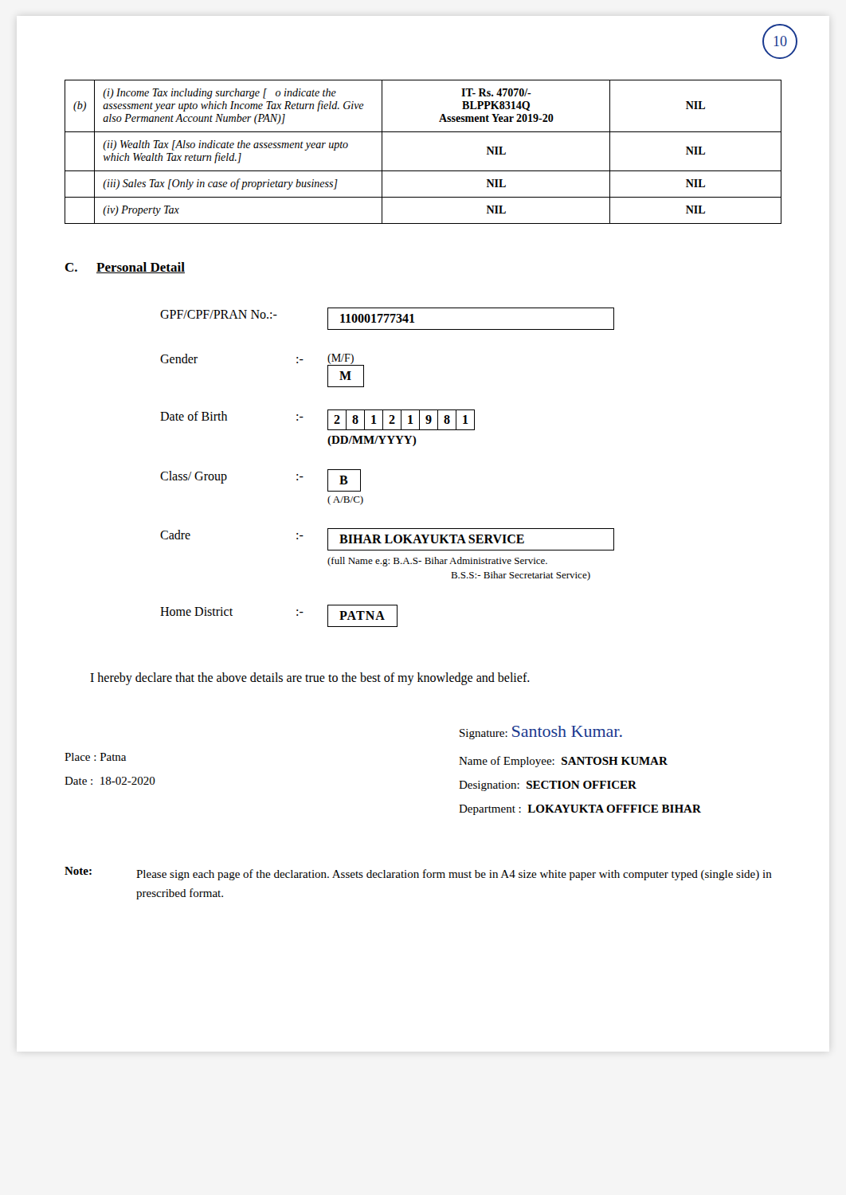10
| (b) | (i) Income Tax including surcharge [ o indicate the assessment year upto which Income Tax Return field. Give also Permanent Account Number (PAN)] | IT- Rs. 47070/- BLPPK8314Q Assesment Year 2019-20 | NIL |
| | (ii) Wealth Tax [Also indicate the assessment year upto which Wealth Tax return field.] | NIL | NIL |
| | (iii) Sales Tax [Only in case of proprietary business] | NIL | NIL |
| | (iv) Property Tax | NIL | NIL |
C. Personal Detail
GPF/CPF/PRAN No.:-
110001777341
Gender
:-
(M/F)
M
Date of Birth
:-
28121981
(DD/MM/YYYY)
Class/ Group
:-
B ( A/B/C)
Cadre
:-
BIHAR LOKAYUKTA SERVICE
(full Name e.g: B.A.S- Bihar Administrative Service. B.S.S:- Bihar Secretariat Service)
Home District
:-
PATNA
I hereby declare that the above details are true to the best of my knowledge and belief.
Signature: Santosh Kumar.
Name of Employee: SANTOSH KUMAR
Designation: SECTION OFFICER
Department : LOKAYUKTA OFFFICE BIHAR
Place : Patna
Date : 18-02-2020
Note:
Please sign each page of the declaration. Assets declaration form must be in A4 size white paper with computer typed (single side) in prescribed format.